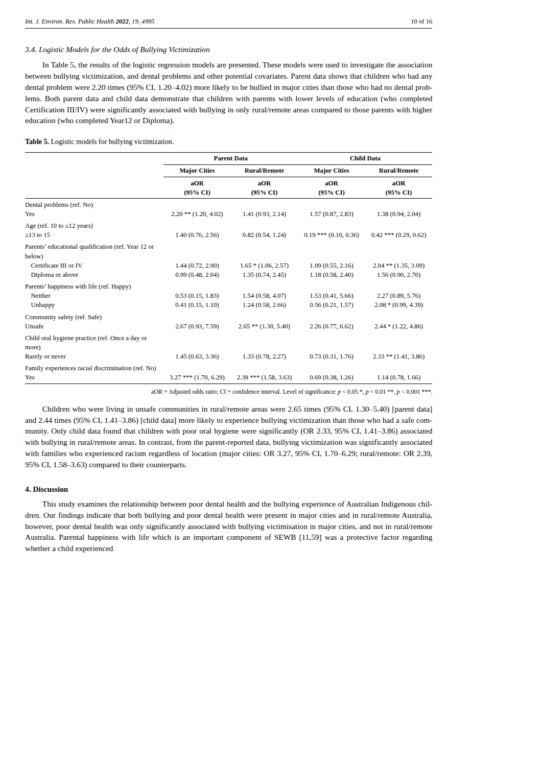Int. J. Environ. Res. Public Health 2022, 19, 4995
10 of 16
3.4. Logistic Models for the Odds of Bullying Victimization
In Table 5, the results of the logistic regression models are presented. These models were used to investigate the association between bullying victimization, and dental problems and other potential covariates. Parent data shows that children who had any dental problem were 2.20 times (95% CI, 1.20–4.02) more likely to be bullied in major cities than those who had no dental problems. Both parent data and child data demonstrate that children with parents with lower levels of education (who completed Certification III/IV) were significantly associated with bullying in only rural/remote areas compared to those parents with higher education (who completed Year12 or Diploma).
Table 5. Logistic models for bullying victimization.
| | Parent Data | Child Data |
| --- | --- | --- |
| | Major Cities | Rural/Remote | Major Cities | Rural/Remote |
| | aOR (95% CI) | aOR (95% CI) | aOR (95% CI) | aOR (95% CI) |
| Dental problems (ref. No) Yes | 2.20 ** (1.20, 4.02) | 1.41 (0.93, 2.14) | 1.57 (0.87, 2.83) | 1.38 (0.94, 2.04) |
| Age (ref. 10 to ≤12 years) ≥13 to 15 | 1.40 (0.76, 2.56) | 0.82 (0.54, 1.24) | 0.19 *** (0.10, 0.36) | 0.42 *** (0.29, 0.62) |
| Parents’ educational qualification (ref. Year 12 or below) Certificate III or IV Diploma or above | 1.44 (0.72, 2.90) 0.99 (0.48, 2.04) | 1.65 * (1.06, 2.57) 1.35 (0.74, 2.45) | 1.09 (0.55, 2.16) 1.18 (0.58, 2.40) | 2.04 ** (1.35, 3.09) 1.56 (0.90, 2.70) |
| Parents’ happiness with life (ref. Happy) Neither Unhappy | 0.53 (0.15, 1.83) 0.41 (0.15, 1.10) | 1.54 (0.58, 4.07) 1.24 (0.58, 2.66) | 1.53 (0.41, 5.66) 0.56 (0.21, 1.57) | 2.27 (0.89, 5.76) 2.08 * (0.99, 4.39) |
| Community safety (ref. Safe) Unsafe | 2.67 (0.93, 7.59) | 2.65 ** (1.30, 5.40) | 2.26 (0.77, 6.62) | 2.44 * (1.22, 4.86) |
| Child oral hygiene practice (ref. Once a day or more) Rarely or never | 1.45 (0.63, 3.36) | 1.33 (0.78, 2.27) | 0.73 (0.31, 1.76) | 2.33 ** (1.41, 3.86) |
| Family experiences racial discrimination (ref. No) Yes | 3.27 *** (1.70, 6.29) | 2.39 *** (1.58, 3.63) | 0.69 (0.38, 1.26) | 1.14 (0.78, 1.66) |
aOR = Adjusted odds ratio; CI = confidence interval. Level of significance: p < 0.05 *, p < 0.01 **, p < 0.001 ***.
Children who were living in unsafe communities in rural/remote areas were 2.65 times (95% CI, 1.30–5.40) [parent data] and 2.44 times (95% CI, 1.41–3.86) [child data] more likely to experience bullying victimization than those who had a safe community. Only child data found that children with poor oral hygiene were significantly (OR 2.33, 95% CI, 1.41–3.86) associated with bullying in rural/remote areas. In contrast, from the parent-reported data, bullying victimization was significantly associated with families who experienced racism regardless of location (major cities: OR 3.27, 95% CI, 1.70–6.29; rural/remote: OR 2.39, 95% CI, 1.58–3.63) compared to their counterparts.
4. Discussion
This study examines the relationship between poor dental health and the bullying experience of Australian Indigenous children. Our findings indicate that both bullying and poor dental health were present in major cities and in rural/remote Australia, however, poor dental health was only significantly associated with bullying victimisation in major cities, and not in rural/remote Australia. Parental happiness with life which is an important component of SEWB [11,59] was a protective factor regarding whether a child experienced